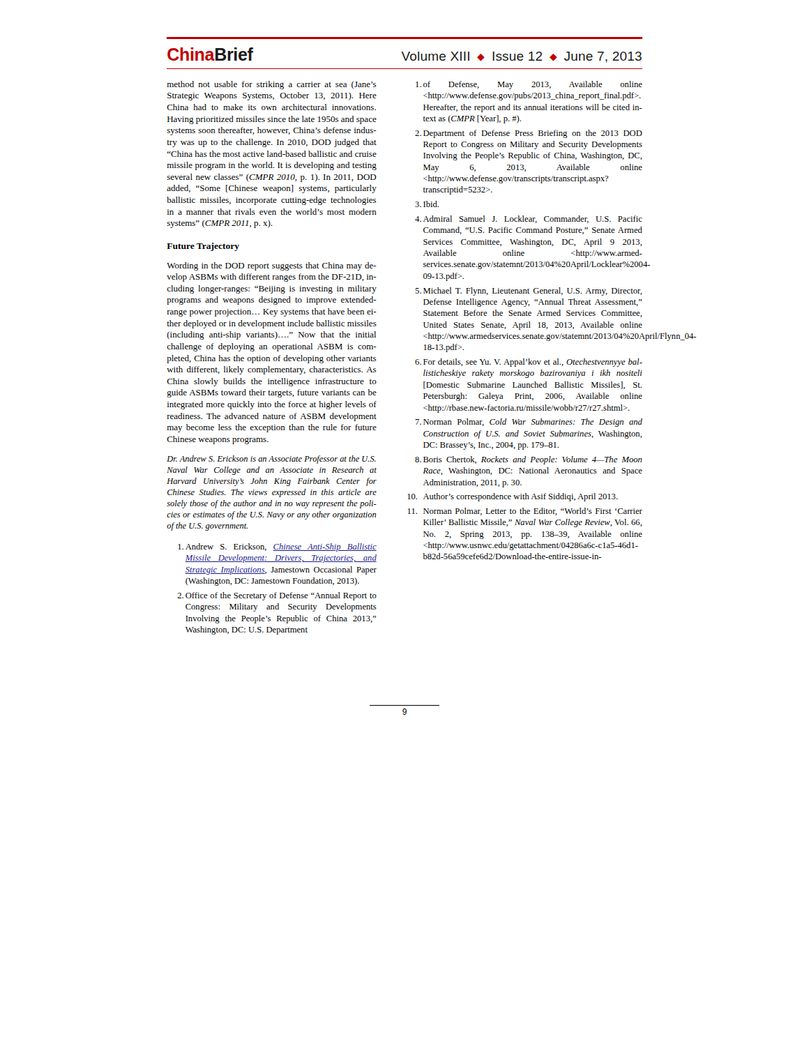China Brief
Volume XIII ◆ Issue 12 ◆ June 7, 2013
method not usable for striking a carrier at sea (Jane’s Strategic Weapons Systems, October 13, 2011). Here China had to make its own architectural innovations. Having prioritized missiles since the late 1950s and space systems soon thereafter, however, China’s defense industry was up to the challenge. In 2010, DOD judged that “China has the most active land-based ballistic and cruise missile program in the world. It is developing and testing several new classes” (CMPR 2010, p. 1). In 2011, DOD added, “Some [Chinese weapon] systems, particularly ballistic missiles, incorporate cutting-edge technologies in a manner that rivals even the world’s most modern systems” (CMPR 2011, p. x).
Future Trajectory
Wording in the DOD report suggests that China may develop ASBMs with different ranges from the DF-21D, including longer-ranges: “Beijing is investing in military programs and weapons designed to improve extended-range power projection… Key systems that have been either deployed or in development include ballistic missiles (including anti-ship variants)….” Now that the initial challenge of deploying an operational ASBM is completed, China has the option of developing other variants with different, likely complementary, characteristics. As China slowly builds the intelligence infrastructure to guide ASBMs toward their targets, future variants can be integrated more quickly into the force at higher levels of readiness. The advanced nature of ASBM development may become less the exception than the rule for future Chinese weapons programs.
Dr. Andrew S. Erickson is an Associate Professor at the U.S. Naval War College and an Associate in Research at Harvard University’s John King Fairbank Center for Chinese Studies. The views expressed in this article are solely those of the author and in no way represent the policies or estimates of the U.S. Navy or any other organization of the U.S. government.
Andrew S. Erickson, Chinese Anti-Ship Ballistic Missile Development: Drivers, Trajectories, and Strategic Implications, Jamestown Occasional Paper (Washington, DC: Jamestown Foundation, 2013).
Office of the Secretary of Defense “Annual Report to Congress: Military and Security Developments Involving the People’s Republic of China 2013,” Washington, DC: U.S. Department
of Defense, May 2013, Available online <http://www.defense.gov/pubs/2013_china_report_final.pdf>. Hereafter, the report and its annual iterations will be cited in-text as (CMPR [Year], p. #).
Department of Defense Press Briefing on the 2013 DOD Report to Congress on Military and Security Developments Involving the People’s Republic of China, Washington, DC, May 6, 2013, Available online <http://www.defense.gov/transcripts/transcript.aspx?transcriptid=5232>.
Ibid.
Admiral Samuel J. Locklear, Commander, U.S. Pacific Command, “U.S. Pacific Command Posture,” Senate Armed Services Committee, Washington, DC, April 9 2013, Available online <http://www.armed-services.senate.gov/statemnt/2013/04%20April/Locklear%2004-09-13.pdf>.
Michael T. Flynn, Lieutenant General, U.S. Army, Director, Defense Intelligence Agency, “Annual Threat Assessment,” Statement Before the Senate Armed Services Committee, United States Senate, April 18, 2013, Available online <http://www.armedservices.senate.gov/statemnt/2013/04%20April/Flynn_04-18-13.pdf>.
For details, see Yu. V. Appal’kov et al., Otechestvennyye ballisticheskiye rakety morskogo bazirovaniya i ikh nositeli [Domestic Submarine Launched Ballistic Missiles], St. Petersburgh: Galeya Print, 2006, Available online <http://rbase.new-factoria.ru/missile/wobb/r27/r27.shtml>.
Norman Polmar, Cold War Submarines: The Design and Construction of U.S. and Soviet Submarines, Washington, DC: Brassey’s, Inc., 2004, pp. 179–81.
Boris Chertok, Rockets and People: Volume 4—The Moon Race, Washington, DC: National Aeronautics and Space Administration, 2011, p. 30.
Author’s correspondence with Asif Siddiqi, April 2013.
Norman Polmar, Letter to the Editor, “World’s First ‘Carrier Killer’ Ballistic Missile,” Naval War College Review, Vol. 66, No. 2, Spring 2013, pp. 138–39, Available online <http://www.usnwc.edu/getattachment/04286a6c-c1a5-46d1-b82d-56a59cefe6d2/Download-the-entire-issue-in-
9